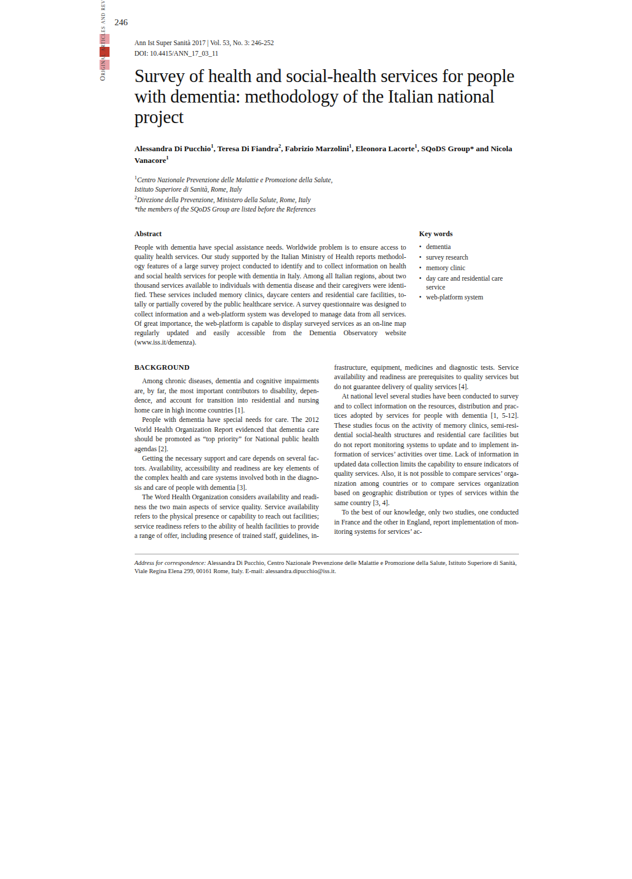246
Original articles and reviews
Ann Ist Super Sanità 2017 | Vol. 53, No. 3: 246-252
DOI: 10.4415/ANN_17_03_11
Survey of health and social-health services for people with dementia: methodology of the Italian national project
Alessandra Di Pucchio1, Teresa Di Fiandra2, Fabrizio Marzolini1, Eleonora Lacorte1, SQoDS Group* and Nicola Vanacore1
1Centro Nazionale Prevenzione delle Malattie e Promozione della Salute,
Istituto Superiore di Sanità, Rome, Italy
2Direzione della Prevenzione, Ministero della Salute, Rome, Italy
*the members of the SQoDS Group are listed before the References
Abstract
People with dementia have special assistance needs. Worldwide problem is to ensure access to quality health services. Our study supported by the Italian Ministry of Health reports methodology features of a large survey project conducted to identify and to collect information on health and social health services for people with dementia in Italy. Among all Italian regions, about two thousand services available to individuals with dementia disease and their caregivers were identified. These services included memory clinics, daycare centers and residential care facilities, totally or partially covered by the public healthcare service. A survey questionnaire was designed to collect information and a web-platform system was developed to manage data from all services. Of great importance, the web-platform is capable to display surveyed services as an on-line map regularly updated and easily accessible from the Dementia Observatory website (www.iss.it/demenza).
Key words
dementia
survey research
memory clinic
day care and residential care service
web-platform system
BACKGROUND
Among chronic diseases, dementia and cognitive impairments are, by far, the most important contributors to disability, dependence, and account for transition into residential and nursing home care in high income countries [1].
People with dementia have special needs for care. The 2012 World Health Organization Report evidenced that dementia care should be promoted as “top priority” for National public health agendas [2].
Getting the necessary support and care depends on several factors. Availability, accessibility and readiness are key elements of the complex health and care systems involved both in the diagnosis and care of people with dementia [3].
The Word Health Organization considers availability and readiness the two main aspects of service quality. Service availability refers to the physical presence or capability to reach out facilities; service readiness refers to the ability of health facilities to provide a range of offer, including presence of trained staff, guidelines, infrastructure, equipment, medicines and diagnostic tests. Service availability and readiness are prerequisites to quality services but do not guarantee delivery of quality services [4].
At national level several studies have been conducted to survey and to collect information on the resources, distribution and practices adopted by services for people with dementia [1, 5-12]. These studies focus on the activity of memory clinics, semi-residential social-health structures and residential care facilities but do not report monitoring systems to update and to implement information of services’ activities over time. Lack of information in updated data collection limits the capability to ensure indicators of quality services. Also, it is not possible to compare services’ organization among countries or to compare services organization based on geographic distribution or types of services within the same country [3, 4].
To the best of our knowledge, only two studies, one conducted in France and the other in England, report implementation of monitoring systems for services’ ac-
Address for correspondence: Alessandra Di Pucchio, Centro Nazionale Prevenzione delle Malattie e Promozione della Salute, Istituto Superiore di Sanità, Viale Regina Elena 299, 00161 Rome, Italy. E-mail: alessandra.dipucchio@iss.it.